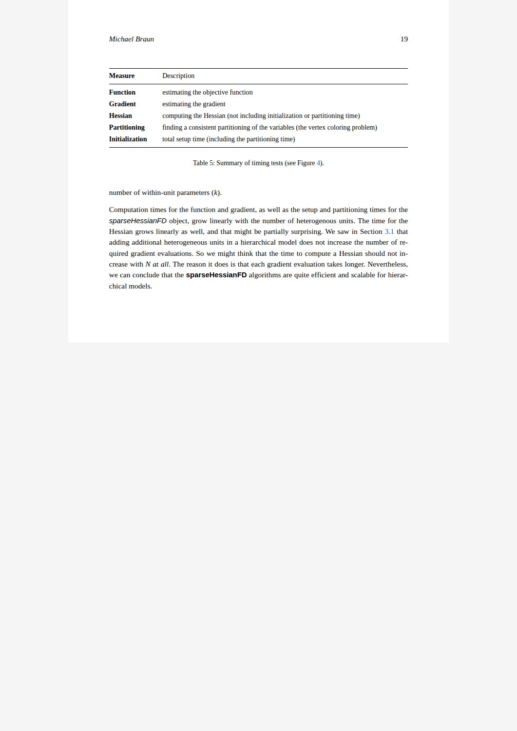Michael Braun 19
Table 5: Summary of timing tests (see Figure 4 ).
| Measure | Description |
| --- | --- |
| Function | estimating the objective function |
| Gradient | estimating the gradient |
| Hessian | computing the Hessian (not including initialization or partitioning time) |
| Partitioning | finding a consistent partitioning of the variables (the vertex coloring problem) |
| Initialization | total setup time (including the partitioning time) |
number of within-unit parameters (k).
Computation times for the function and gradient, as well as the setup and partitioning times for the sparseHessianFD object, grow linearly with the number of heterogenous units. The time for the Hessian grows linearly as well, and that might be partially surprising. We saw in Section 3.1 that adding additional heterogeneous units in a hierarchical model does not increase the number of required gradient evaluations. So we might think that the time to compute a Hessian should not increase with N at all. The reason it does is that each gradient evaluation takes longer. Nevertheless, we can conclude that the sparseHessianFD algorithms are quite efficient and scalable for hierarchical models.